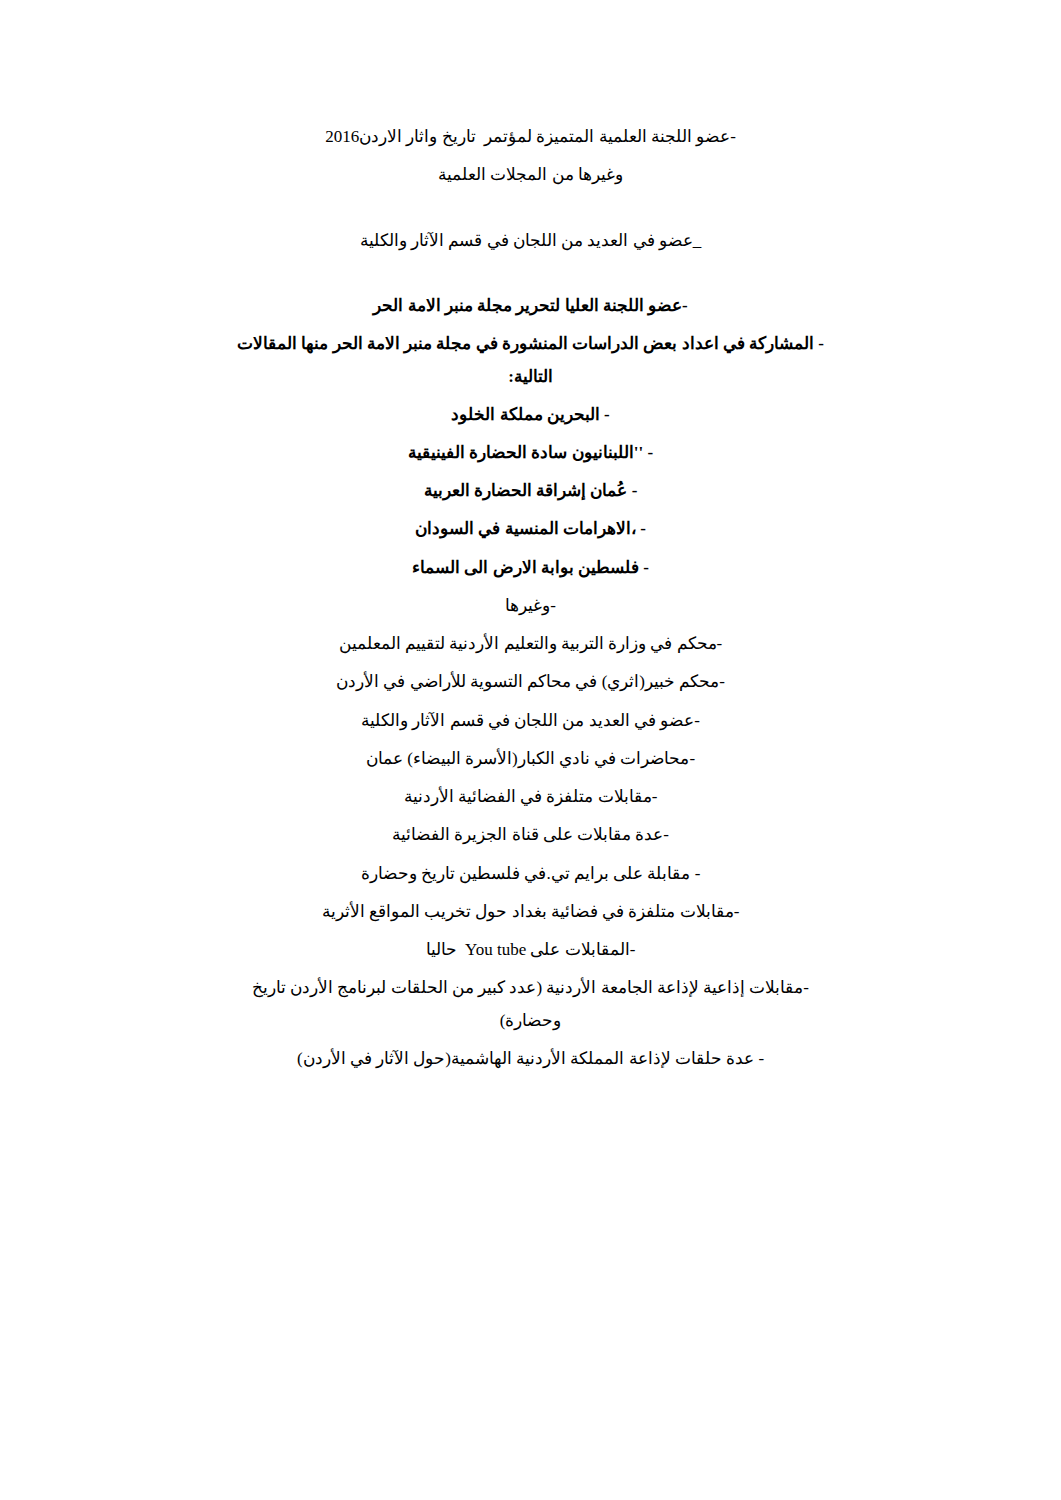-عضو اللجنة العلمية المتميزة لمؤتمر تاريخ واثار الاردن2016
وغيرها من المجلات العلمية
_عضو في العديد من اللجان في قسم الآثار والكلية
-عضو اللجنة العليا لتحرير مجلة منبر الامة الحر
- المشاركة في اعداد بعض الدراسات المنشورة في مجلة منبر الامة الحر منها المقالات التالية:
- البحرين مملكة الخلود
- ''اللبنانيون سادة الحضارة الفينيقية
- عُمان إشراقة الحضارة العربية
- ،الاهرامات المنسية في السودان
- فلسطين بوابة الارض الى السماء
-وغيرها
-محكم في وزارة التربية والتعليم الأردنية لتقييم المعلمين
-محكم خبير(اثري) في محاكم التسوية للأراضي في الأردن
-عضو في العديد من اللجان في قسم الآثار والكلية
-محاضرات في نادي الكبار(الأسرة البيضاء) عمان
-مقابلات متلفزة في الفضائية الأردنية
-عدة مقابلات على قناة الجزيرة الفضائية
- مقابلة على برايم تي.في فلسطين تاريخ وحضارة
-مقابلات متلفزة في فضائية بغداد حول تخريب المواقع الأثرية
-المقابلات على You tube حاليا
-مقابلات إذاعية لإذاعة الجامعة الأردنية (عدد كبير من الحلقات لبرنامج الأردن تاريخ وحضارة)
- عدة حلقات لإذاعة المملكة الأردنية الهاشمية(حول الآثار في الأردن)